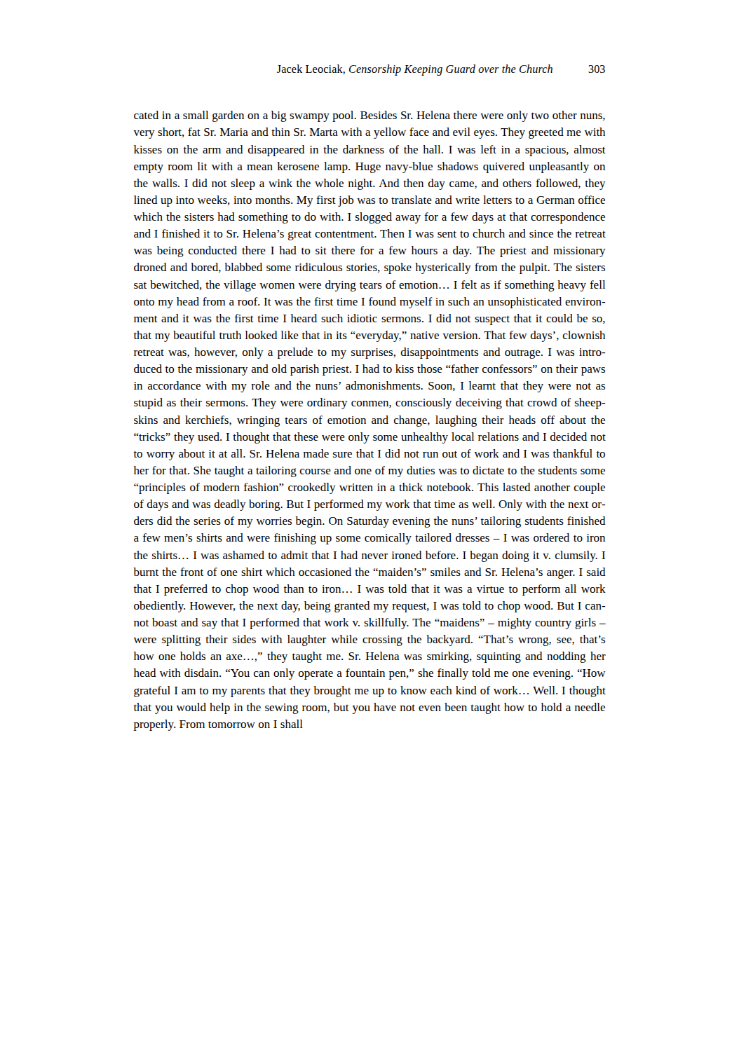Jacek Leociak, Censorship Keeping Guard over the Church 303
cated in a small garden on a big swampy pool. Besides Sr. Helena there were only two other nuns, very short, fat Sr. Maria and thin Sr. Marta with a yellow face and evil eyes. They greeted me with kisses on the arm and disappeared in the darkness of the hall. I was left in a spacious, almost empty room lit with a mean kerosene lamp. Huge navy-blue shadows quivered unpleasantly on the walls. I did not sleep a wink the whole night. And then day came, and others followed, they lined up into weeks, into months. My first job was to translate and write letters to a German office which the sisters had something to do with. I slogged away for a few days at that correspondence and I finished it to Sr. Helena’s great contentment. Then I was sent to church and since the retreat was being conducted there I had to sit there for a few hours a day. The priest and missionary droned and bored, blabbed some ridiculous stories, spoke hysterically from the pulpit. The sisters sat bewitched, the village women were drying tears of emotion… I felt as if something heavy fell onto my head from a roof. It was the first time I found myself in such an unsophisticated environment and it was the first time I heard such idiotic sermons. I did not suspect that it could be so, that my beautiful truth looked like that in its “everyday,” native version. That few days’, clownish retreat was, however, only a prelude to my surprises, disappointments and outrage. I was introduced to the missionary and old parish priest. I had to kiss those “father confessors” on their paws in accordance with my role and the nuns’ admonishments. Soon, I learnt that they were not as stupid as their sermons. They were ordinary conmen, consciously deceiving that crowd of sheepskins and kerchiefs, wringing tears of emotion and change, laughing their heads off about the “tricks” they used. I thought that these were only some unhealthy local relations and I decided not to worry about it at all. Sr. Helena made sure that I did not run out of work and I was thankful to her for that. She taught a tailoring course and one of my duties was to dictate to the students some “principles of modern fashion” crookedly written in a thick notebook. This lasted another couple of days and was deadly boring. But I performed my work that time as well. Only with the next orders did the series of my worries begin. On Saturday evening the nuns’ tailoring students finished a few men’s shirts and were finishing up some comically tailored dresses – I was ordered to iron the shirts… I was ashamed to admit that I had never ironed before. I began doing it v. clumsily. I burnt the front of one shirt which occasioned the “maiden’s” smiles and Sr. Helena’s anger. I said that I preferred to chop wood than to iron… I was told that it was a virtue to perform all work obediently. However, the next day, being granted my request, I was told to chop wood. But I cannot boast and say that I performed that work v. skillfully. The “maidens” – mighty country girls – were splitting their sides with laughter while crossing the backyard. “That’s wrong, see, that’s how one holds an axe…,” they taught me. Sr. Helena was smirking, squinting and nodding her head with disdain. “You can only operate a fountain pen,” she finally told me one evening. “How grateful I am to my parents that they brought me up to know each kind of work… Well. I thought that you would help in the sewing room, but you have not even been taught how to hold a needle properly. From tomorrow on I shall